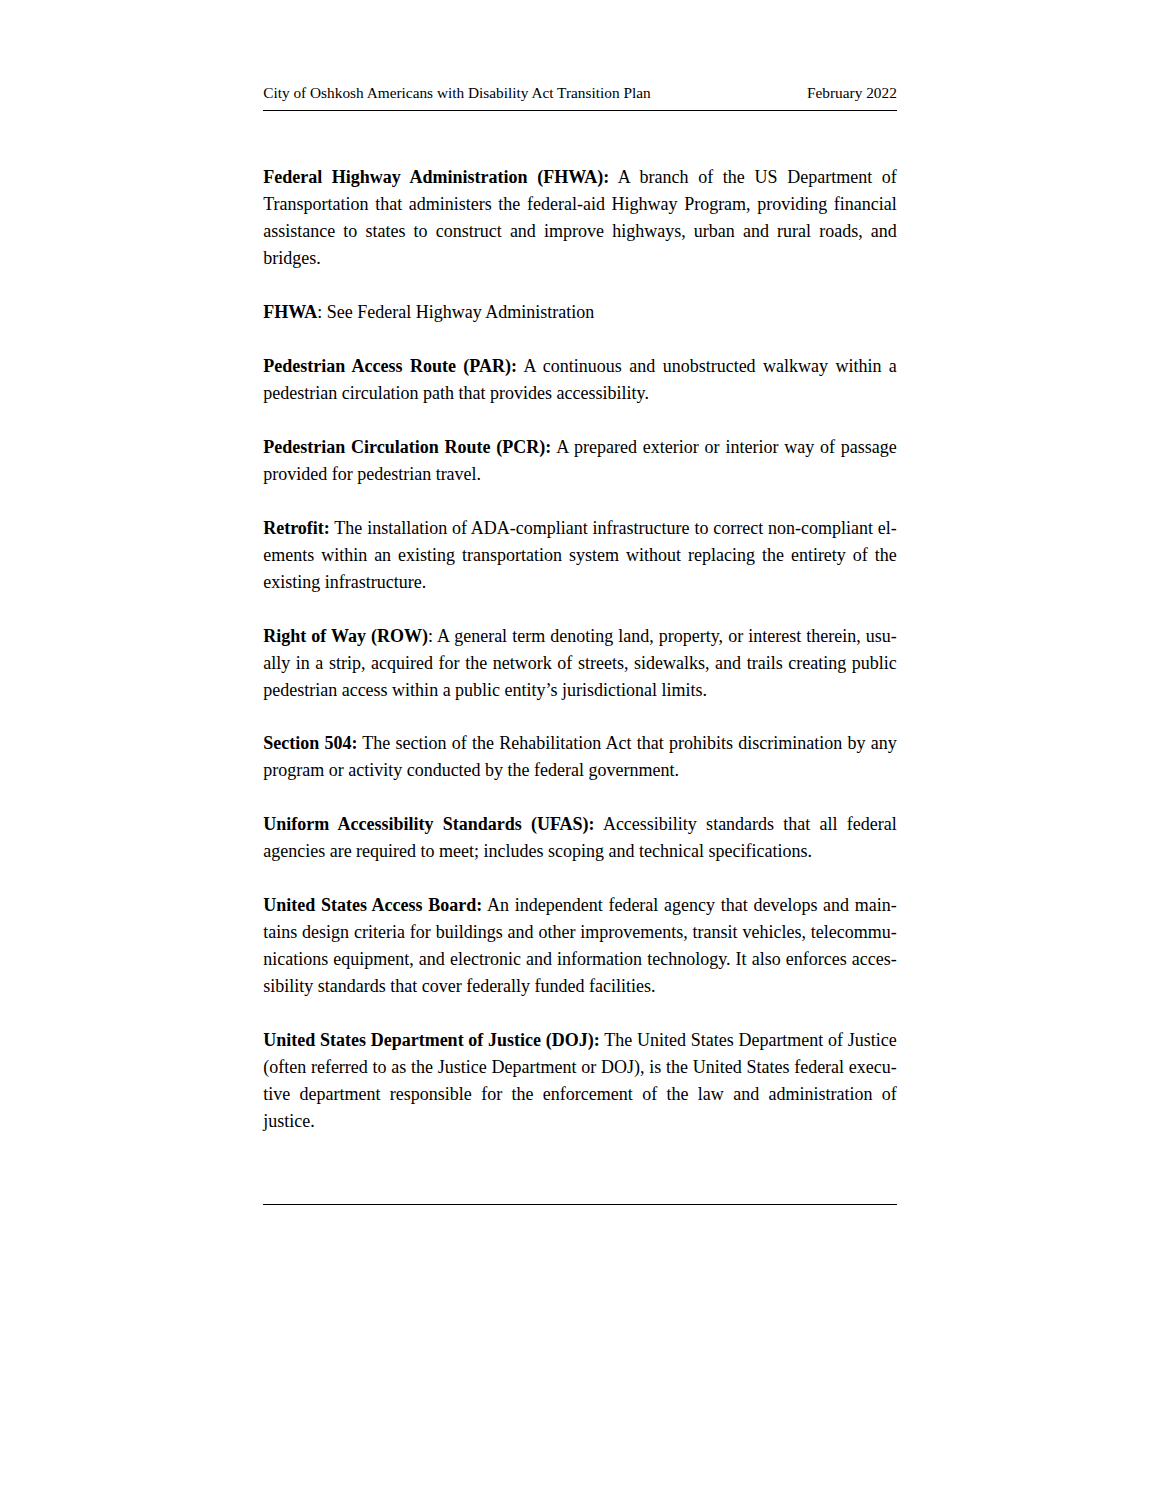City of Oshkosh Americans with Disability Act Transition Plan
February 2022
Federal Highway Administration (FHWA): A branch of the US Department of Transportation that administers the federal-aid Highway Program, providing financial assistance to states to construct and improve highways, urban and rural roads, and bridges.
FHWA: See Federal Highway Administration
Pedestrian Access Route (PAR): A continuous and unobstructed walkway within a pedestrian circulation path that provides accessibility.
Pedestrian Circulation Route (PCR): A prepared exterior or interior way of passage provided for pedestrian travel.
Retrofit: The installation of ADA-compliant infrastructure to correct non-compliant elements within an existing transportation system without replacing the entirety of the existing infrastructure.
Right of Way (ROW): A general term denoting land, property, or interest therein, usually in a strip, acquired for the network of streets, sidewalks, and trails creating public pedestrian access within a public entity’s jurisdictional limits.
Section 504: The section of the Rehabilitation Act that prohibits discrimination by any program or activity conducted by the federal government.
Uniform Accessibility Standards (UFAS): Accessibility standards that all federal agencies are required to meet; includes scoping and technical specifications.
United States Access Board: An independent federal agency that develops and maintains design criteria for buildings and other improvements, transit vehicles, telecommunications equipment, and electronic and information technology. It also enforces accessibility standards that cover federally funded facilities.
United States Department of Justice (DOJ): The United States Department of Justice (often referred to as the Justice Department or DOJ), is the United States federal executive department responsible for the enforcement of the law and administration of justice.